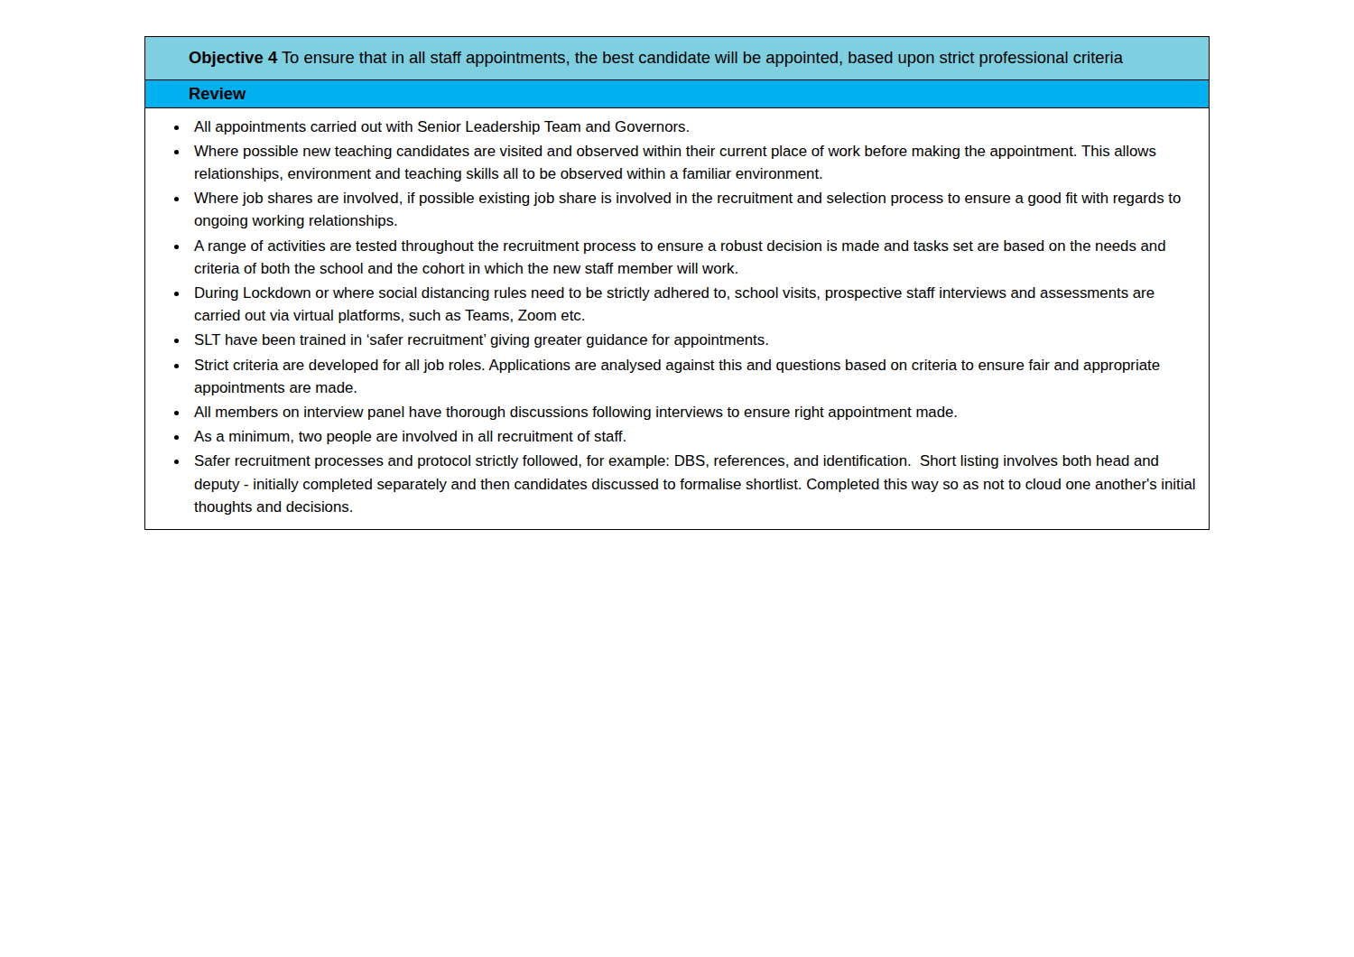| Objective 4 To ensure that in all staff appointments, the best candidate will be appointed, based upon strict professional criteria |
| Review |
| All appointments carried out with Senior Leadership Team and Governors. Where possible new teaching candidates are visited and observed within their current place of work before making the appointment. This allows relationships, environment and teaching skills all to be observed within a familiar environment. Where job shares are involved, if possible existing job share is involved in the recruitment and selection process to ensure a good fit with regards to ongoing working relationships. A range of activities are tested throughout the recruitment process to ensure a robust decision is made and tasks set are based on the needs and criteria of both the school and the cohort in which the new staff member will work. During Lockdown or where social distancing rules need to be strictly adhered to, school visits, prospective staff interviews and assessments are carried out via virtual platforms, such as Teams, Zoom etc. SLT have been trained in ‘safer recruitment’ giving greater guidance for appointments. Strict criteria are developed for all job roles. Applications are analysed against this and questions based on criteria to ensure fair and appropriate appointments are made. All members on interview panel have thorough discussions following interviews to ensure right appointment made. As a minimum, two people are involved in all recruitment of staff. Safer recruitment processes and protocol strictly followed, for example: DBS, references, and identification. Short listing involves both head and deputy - initially completed separately and then candidates discussed to formalise shortlist. Completed this way so as not to cloud one another's initial thoughts and decisions. |